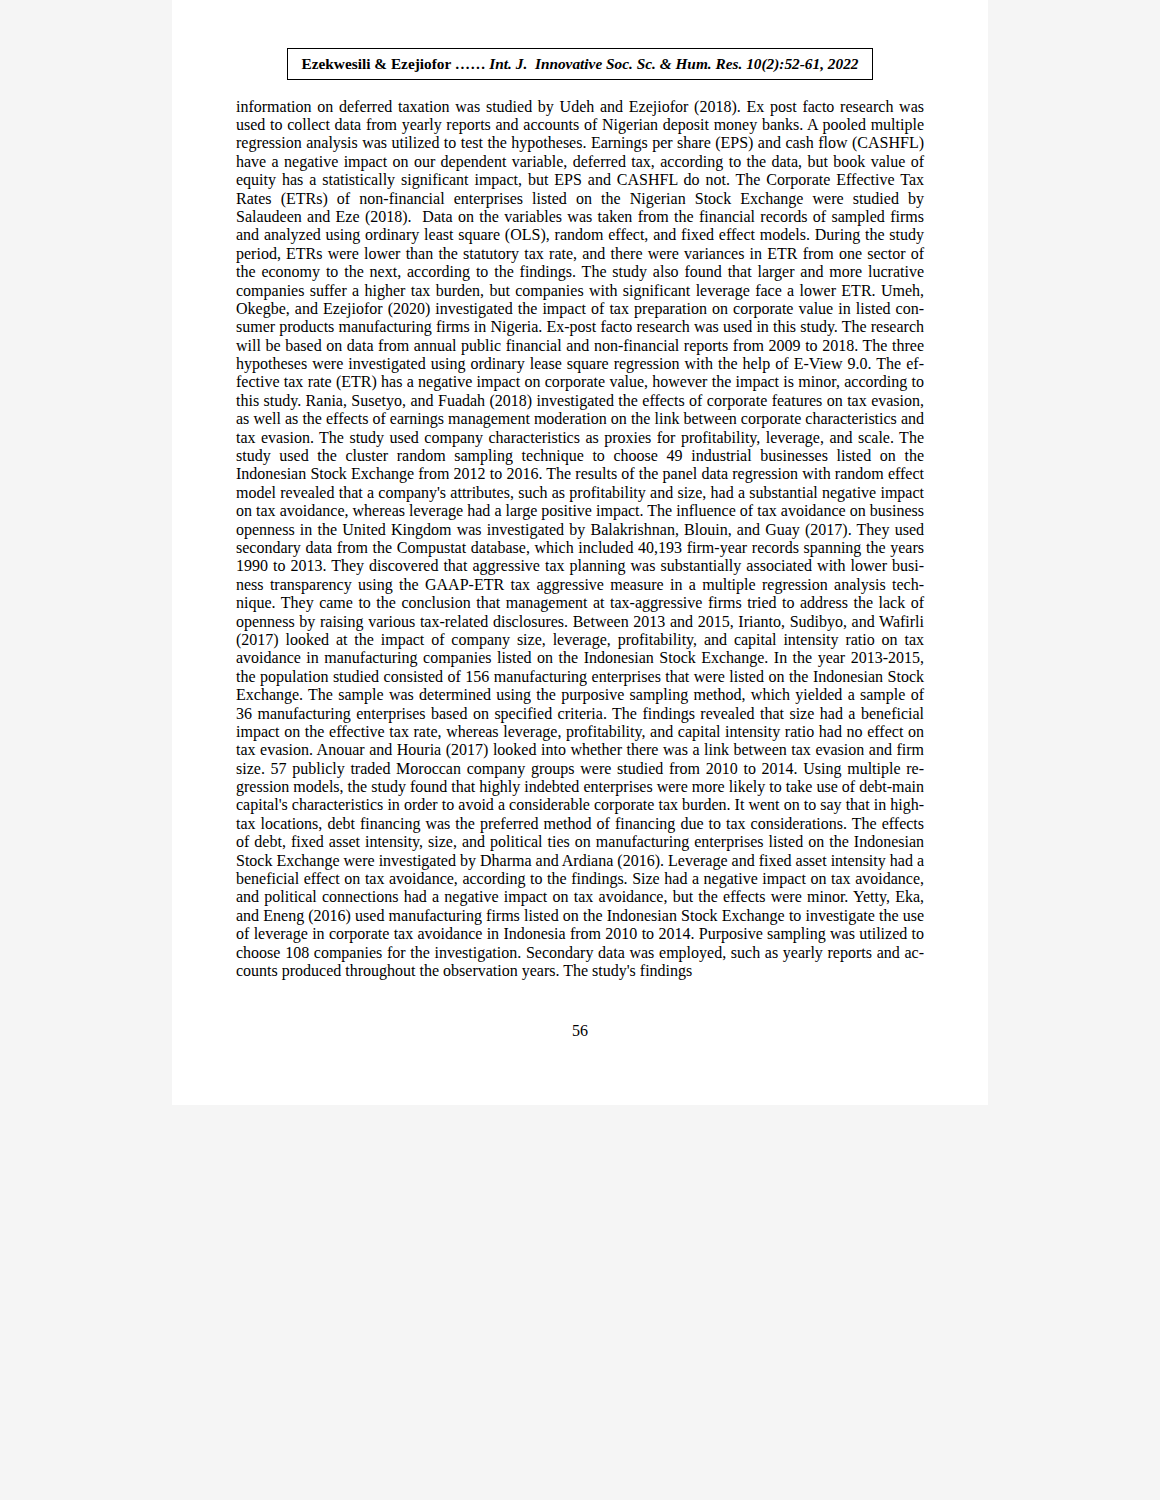Ezekwesili & Ezejiofor …… Int. J. Innovative Soc. Sc. & Hum. Res. 10(2):52-61, 2022
information on deferred taxation was studied by Udeh and Ezejiofor (2018). Ex post facto research was used to collect data from yearly reports and accounts of Nigerian deposit money banks. A pooled multiple regression analysis was utilized to test the hypotheses. Earnings per share (EPS) and cash flow (CASHFL) have a negative impact on our dependent variable, deferred tax, according to the data, but book value of equity has a statistically significant impact, but EPS and CASHFL do not. The Corporate Effective Tax Rates (ETRs) of non-financial enterprises listed on the Nigerian Stock Exchange were studied by Salaudeen and Eze (2018). Data on the variables was taken from the financial records of sampled firms and analyzed using ordinary least square (OLS), random effect, and fixed effect models. During the study period, ETRs were lower than the statutory tax rate, and there were variances in ETR from one sector of the economy to the next, according to the findings. The study also found that larger and more lucrative companies suffer a higher tax burden, but companies with significant leverage face a lower ETR. Umeh, Okegbe, and Ezejiofor (2020) investigated the impact of tax preparation on corporate value in listed consumer products manufacturing firms in Nigeria. Ex-post facto research was used in this study. The research will be based on data from annual public financial and non-financial reports from 2009 to 2018. The three hypotheses were investigated using ordinary lease square regression with the help of E-View 9.0. The effective tax rate (ETR) has a negative impact on corporate value, however the impact is minor, according to this study. Rania, Susetyo, and Fuadah (2018) investigated the effects of corporate features on tax evasion, as well as the effects of earnings management moderation on the link between corporate characteristics and tax evasion. The study used company characteristics as proxies for profitability, leverage, and scale. The study used the cluster random sampling technique to choose 49 industrial businesses listed on the Indonesian Stock Exchange from 2012 to 2016. The results of the panel data regression with random effect model revealed that a company's attributes, such as profitability and size, had a substantial negative impact on tax avoidance, whereas leverage had a large positive impact. The influence of tax avoidance on business openness in the United Kingdom was investigated by Balakrishnan, Blouin, and Guay (2017). They used secondary data from the Compustat database, which included 40,193 firm-year records spanning the years 1990 to 2013. They discovered that aggressive tax planning was substantially associated with lower business transparency using the GAAP-ETR tax aggressive measure in a multiple regression analysis technique. They came to the conclusion that management at tax-aggressive firms tried to address the lack of openness by raising various tax-related disclosures. Between 2013 and 2015, Irianto, Sudibyo, and Wafirli (2017) looked at the impact of company size, leverage, profitability, and capital intensity ratio on tax avoidance in manufacturing companies listed on the Indonesian Stock Exchange. In the year 2013-2015, the population studied consisted of 156 manufacturing enterprises that were listed on the Indonesian Stock Exchange. The sample was determined using the purposive sampling method, which yielded a sample of 36 manufacturing enterprises based on specified criteria. The findings revealed that size had a beneficial impact on the effective tax rate, whereas leverage, profitability, and capital intensity ratio had no effect on tax evasion. Anouar and Houria (2017) looked into whether there was a link between tax evasion and firm size. 57 publicly traded Moroccan company groups were studied from 2010 to 2014. Using multiple regression models, the study found that highly indebted enterprises were more likely to take use of debt-main capital's characteristics in order to avoid a considerable corporate tax burden. It went on to say that in high-tax locations, debt financing was the preferred method of financing due to tax considerations. The effects of debt, fixed asset intensity, size, and political ties on manufacturing enterprises listed on the Indonesian Stock Exchange were investigated by Dharma and Ardiana (2016). Leverage and fixed asset intensity had a beneficial effect on tax avoidance, according to the findings. Size had a negative impact on tax avoidance, and political connections had a negative impact on tax avoidance, but the effects were minor. Yetty, Eka, and Eneng (2016) used manufacturing firms listed on the Indonesian Stock Exchange to investigate the use of leverage in corporate tax avoidance in Indonesia from 2010 to 2014. Purposive sampling was utilized to choose 108 companies for the investigation. Secondary data was employed, such as yearly reports and accounts produced throughout the observation years. The study's findings
56